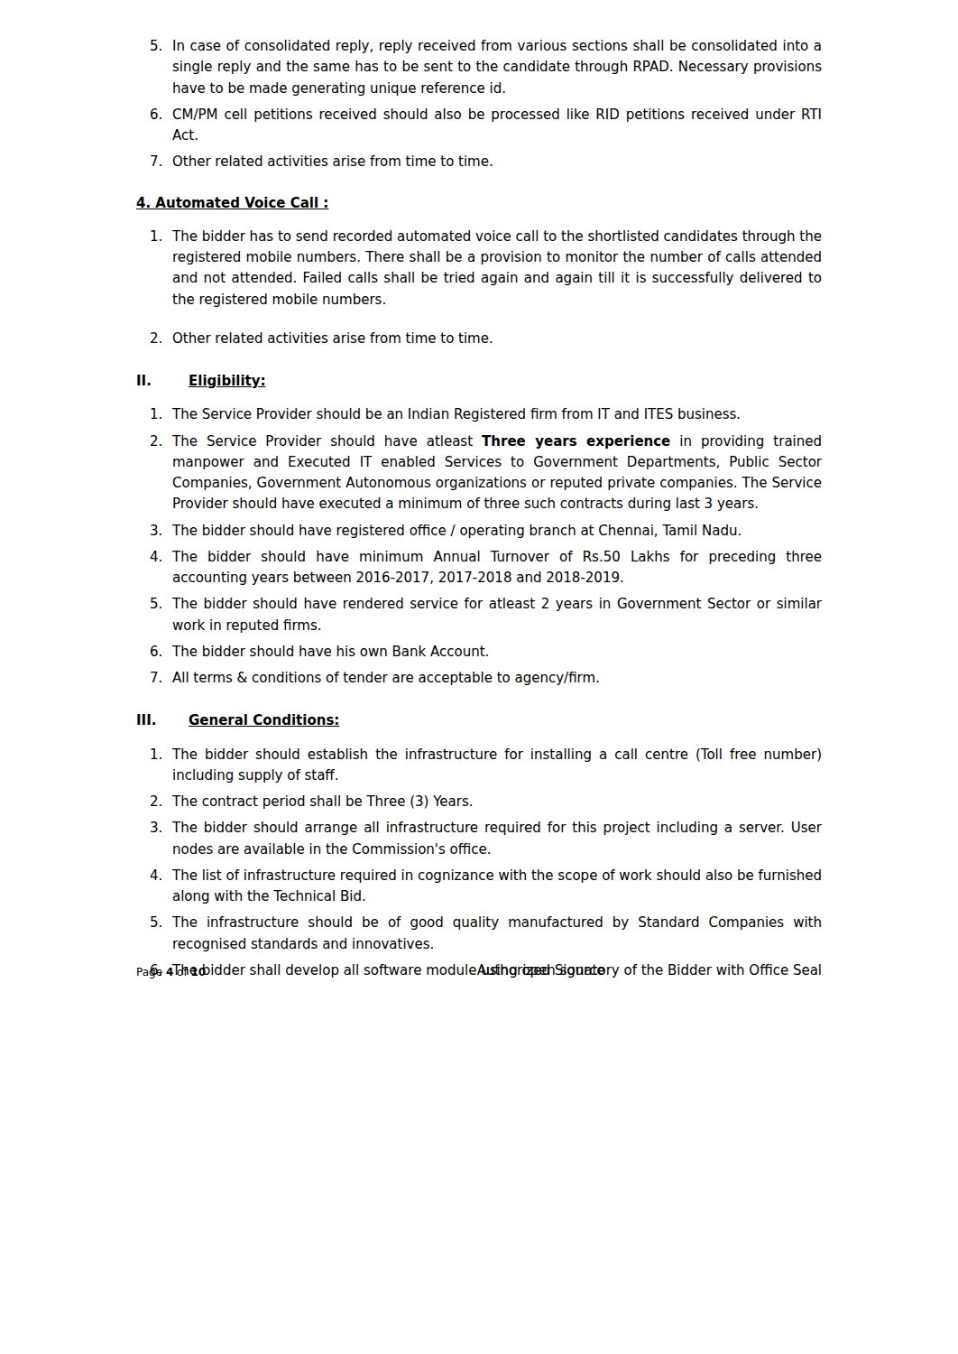In case of consolidated reply, reply received from various sections shall be consolidated into a single reply and the same has to be sent to the candidate through RPAD. Necessary provisions have to be made generating unique reference id.
CM/PM cell petitions received should also be processed like RID petitions received under RTI Act.
Other related activities arise from time to time.
4. Automated Voice Call :
The bidder has to send recorded automated voice call to the shortlisted candidates through the registered mobile numbers. There shall be a provision to monitor the number of calls attended and not attended. Failed calls shall be tried again and again till it is successfully delivered to the registered mobile numbers.
Other related activities arise from time to time.
II. Eligibility:
The Service Provider should be an Indian Registered firm from IT and ITES business.
The Service Provider should have atleast Three years experience in providing trained manpower and Executed IT enabled Services to Government Departments, Public Sector Companies, Government Autonomous organizations or reputed private companies. The Service Provider should have executed a minimum of three such contracts during last 3 years.
The bidder should have registered office / operating branch at Chennai, Tamil Nadu.
The bidder should have minimum Annual Turnover of Rs.50 Lakhs for preceding three accounting years between 2016-2017, 2017-2018 and 2018-2019.
The bidder should have rendered service for atleast 2 years in Government Sector or similar work in reputed firms.
The bidder should have his own Bank Account.
All terms & conditions of tender are acceptable to agency/firm.
III. General Conditions:
The bidder should establish the infrastructure for installing a call centre (Toll free number) including supply of staff.
The contract period shall be Three (3) Years.
The bidder should arrange all infrastructure required for this project including a server. User nodes are available in the Commission's office.
The list of infrastructure required in cognizance with the scope of work should also be furnished along with the Technical Bid.
The infrastructure should be of good quality manufactured by Standard Companies with recognised standards and innovatives.
The bidder shall develop all software module using open source
Page 4 of 10 Authorized Signatory of the Bidder with Office Seal